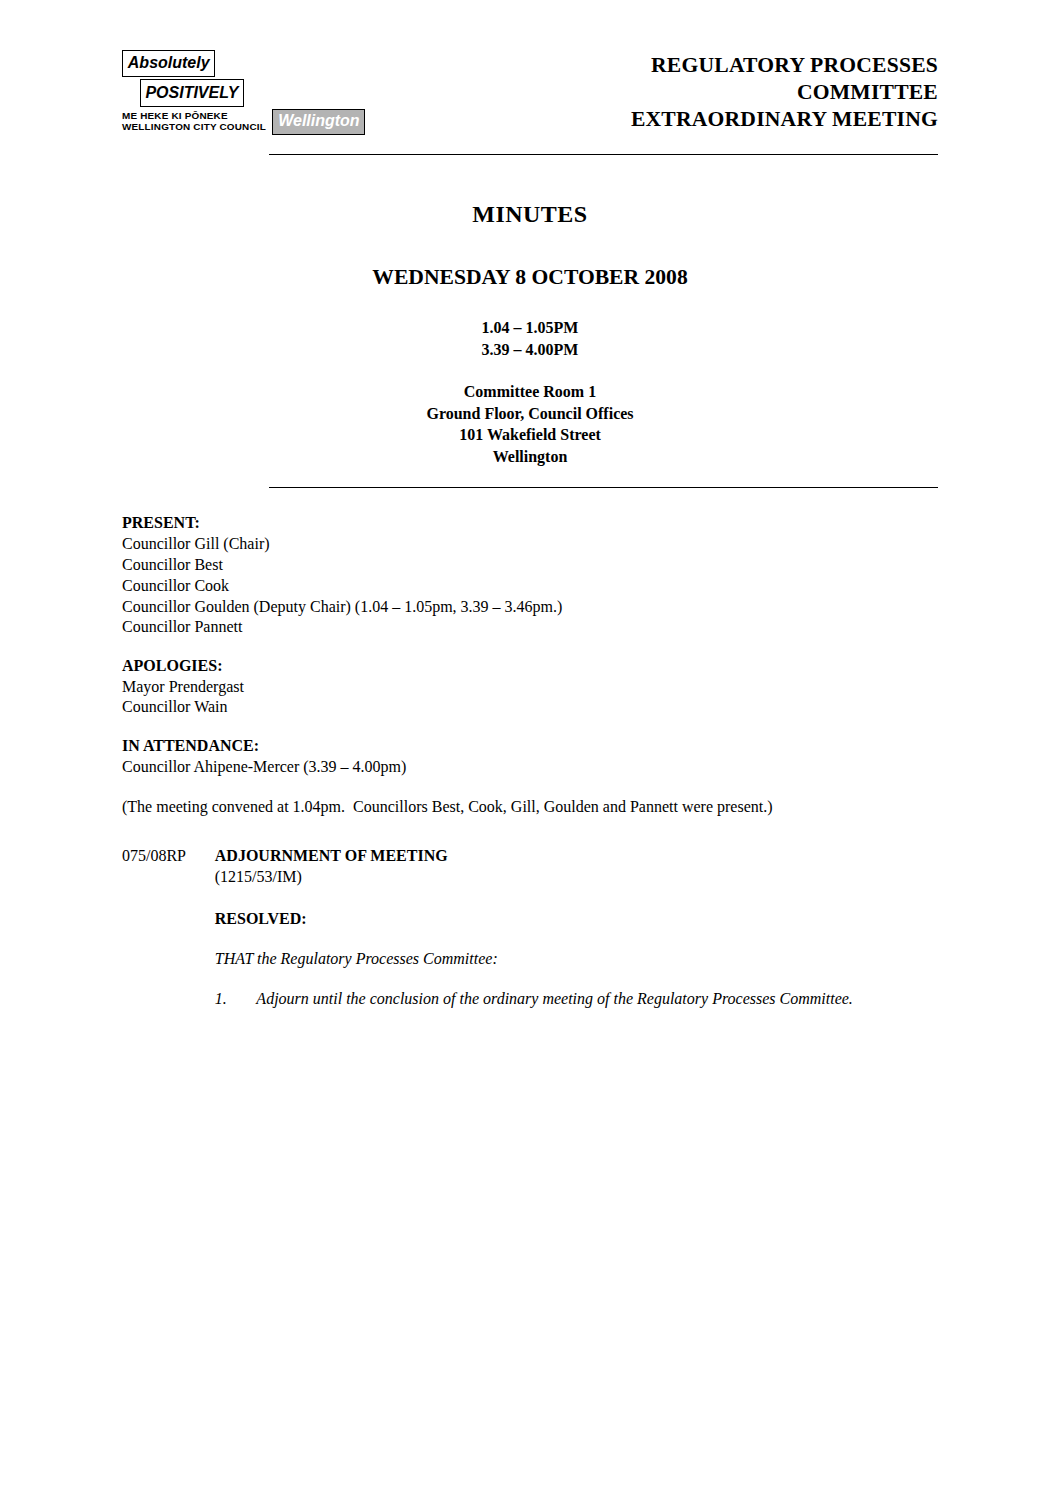Absolutely
POSITIVELY
ME HEKE KI PŌNEKE
WELLINGTON CITY COUNCIL Wellington
REGULATORY PROCESSES
COMMITTEE
EXTRAORDINARY MEETING
MINUTES
WEDNESDAY 8 OCTOBER 2008
1.04 – 1.05PM
3.39 – 4.00PM
Committee Room 1
Ground Floor, Council Offices
101 Wakefield Street
Wellington
Present:
Councillor Gill (Chair)
Councillor Best
Councillor Cook
Councillor Goulden (Deputy Chair) (1.04 – 1.05pm, 3.39 – 3.46pm.)
Councillor Pannett
Apologies:
Mayor Prendergast
Councillor Wain
In Attendance:
Councillor Ahipene-Mercer (3.39 – 4.00pm)
(The meeting convened at 1.04pm. Councillors Best, Cook, Gill, Goulden and Pannett were present.)
075/08RP
Adjournment of Meeting
(1215/53/IM)
RESOLVED:
THAT the Regulatory Processes Committee:
1.
Adjourn until the conclusion of the ordinary meeting of the Regulatory Processes Committee.